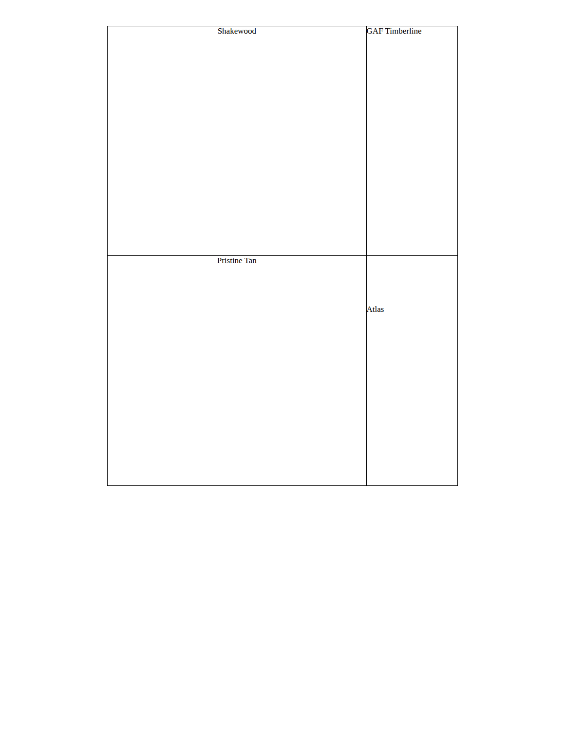| Shakewood | GAF Timberline |
| Pristine Tan | Atlas |